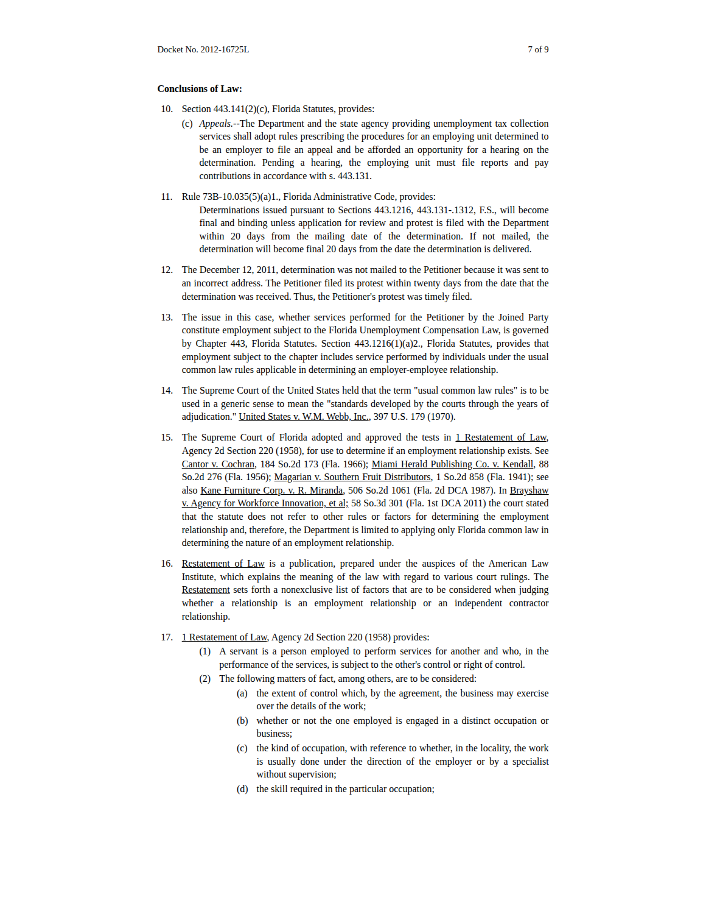Docket No. 2012-16725L 7 of 9
Conclusions of Law:
Section 443.141(2)(c), Florida Statutes, provides:
(c) Appeals.--The Department and the state agency providing unemployment tax collection services shall adopt rules prescribing the procedures for an employing unit determined to be an employer to file an appeal and be afforded an opportunity for a hearing on the determination. Pending a hearing, the employing unit must file reports and pay contributions in accordance with s. 443.131.
Rule 73B-10.035(5)(a)1., Florida Administrative Code, provides:
Determinations issued pursuant to Sections 443.1216, 443.131-.1312, F.S., will become final and binding unless application for review and protest is filed with the Department within 20 days from the mailing date of the determination. If not mailed, the determination will become final 20 days from the date the determination is delivered.
The December 12, 2011, determination was not mailed to the Petitioner because it was sent to an incorrect address. The Petitioner filed its protest within twenty days from the date that the determination was received. Thus, the Petitioner's protest was timely filed.
The issue in this case, whether services performed for the Petitioner by the Joined Party constitute employment subject to the Florida Unemployment Compensation Law, is governed by Chapter 443, Florida Statutes. Section 443.1216(1)(a)2., Florida Statutes, provides that employment subject to the chapter includes service performed by individuals under the usual common law rules applicable in determining an employer-employee relationship.
The Supreme Court of the United States held that the term "usual common law rules" is to be used in a generic sense to mean the "standards developed by the courts through the years of adjudication." United States v. W.M. Webb, Inc., 397 U.S. 179 (1970).
The Supreme Court of Florida adopted and approved the tests in 1 Restatement of Law, Agency 2d Section 220 (1958), for use to determine if an employment relationship exists. See Cantor v. Cochran, 184 So.2d 173 (Fla. 1966); Miami Herald Publishing Co. v. Kendall, 88 So.2d 276 (Fla. 1956); Magarian v. Southern Fruit Distributors, 1 So.2d 858 (Fla. 1941); see also Kane Furniture Corp. v. R. Miranda, 506 So.2d 1061 (Fla. 2d DCA 1987). In Brayshaw v. Agency for Workforce Innovation, et al; 58 So.3d 301 (Fla. 1st DCA 2011) the court stated that the statute does not refer to other rules or factors for determining the employment relationship and, therefore, the Department is limited to applying only Florida common law in determining the nature of an employment relationship.
Restatement of Law is a publication, prepared under the auspices of the American Law Institute, which explains the meaning of the law with regard to various court rulings. The Restatement sets forth a nonexclusive list of factors that are to be considered when judging whether a relationship is an employment relationship or an independent contractor relationship.
1 Restatement of Law, Agency 2d Section 220 (1958) provides:
(1) A servant is a person employed to perform services for another and who, in the performance of the services, is subject to the other's control or right of control.
(2) The following matters of fact, among others, are to be considered:
(a) the extent of control which, by the agreement, the business may exercise over the details of the work;
(b) whether or not the one employed is engaged in a distinct occupation or business;
(c) the kind of occupation, with reference to whether, in the locality, the work is usually done under the direction of the employer or by a specialist without supervision;
(d) the skill required in the particular occupation;